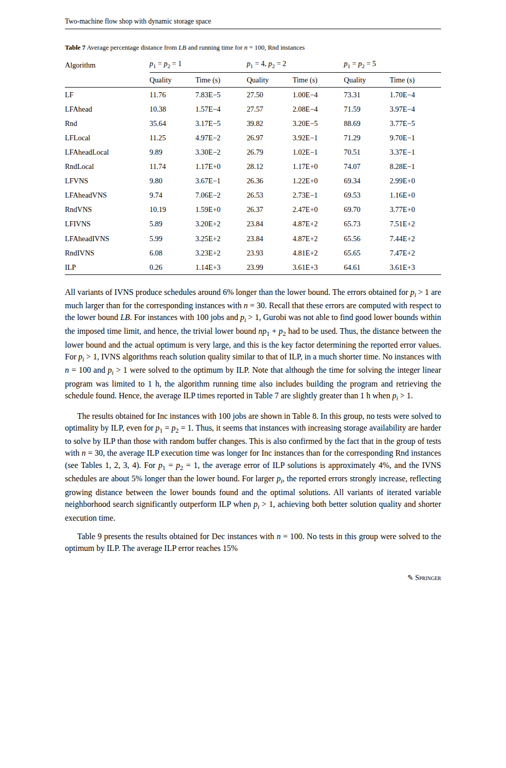Two-machine flow shop with dynamic storage space
Table 7 Average percentage distance from LB and running time for n = 100, Rnd instances
| Algorithm | p 1 = p 2 = 1 | p 1 = 4, p 2 = 2 | p 1 = p 2 = 5 |
| --- | --- | --- | --- |
| | Quality | Time (s) | Quality | Time (s) | Quality | Time (s) |
| LF | 11.76 | 7.83E−5 | 27.50 | 1.00E−4 | 73.31 | 1.70E−4 |
| LFAhead | 10.38 | 1.57E−4 | 27.57 | 2.08E−4 | 71.59 | 3.97E−4 |
| Rnd | 35.64 | 3.17E−5 | 39.82 | 3.20E−5 | 88.69 | 3.77E−5 |
| LFLocal | 11.25 | 4.97E−2 | 26.97 | 3.92E−1 | 71.29 | 9.70E−1 |
| LFAheadLocal | 9.89 | 3.30E−2 | 26.79 | 1.02E−1 | 70.51 | 3.37E−1 |
| RndLocal | 11.74 | 1.17E+0 | 28.12 | 1.17E+0 | 74.07 | 8.28E−1 |
| LFVNS | 9.80 | 3.67E−1 | 26.36 | 1.22E+0 | 69.34 | 2.99E+0 |
| LFAheadVNS | 9.74 | 7.06E−2 | 26.53 | 2.73E−1 | 69.53 | 1.16E+0 |
| RndVNS | 10.19 | 1.59E+0 | 26.37 | 2.47E+0 | 69.70 | 3.77E+0 |
| LFIVNS | 5.89 | 3.20E+2 | 23.84 | 4.87E+2 | 65.73 | 7.51E+2 |
| LFAheadIVNS | 5.99 | 3.25E+2 | 23.84 | 4.87E+2 | 65.56 | 7.44E+2 |
| RndIVNS | 6.08 | 3.23E+2 | 23.93 | 4.81E+2 | 65.65 | 7.47E+2 |
| ILP | 0.26 | 1.14E+3 | 23.99 | 3.61E+3 | 64.61 | 3.61E+3 |
All variants of IVNS produce schedules around 6% longer than the lower bound. The errors obtained for pi > 1 are much larger than for the corresponding instances with n = 30. Recall that these errors are computed with respect to the lower bound LB. For instances with 100 jobs and pi > 1, Gurobi was not able to find good lower bounds within the imposed time limit, and hence, the trivial lower bound np1 + p2 had to be used. Thus, the distance between the lower bound and the actual optimum is very large, and this is the key factor determining the reported error values. For pi > 1, IVNS algorithms reach solution quality similar to that of ILP, in a much shorter time. No instances with n = 100 and pi > 1 were solved to the optimum by ILP. Note that although the time for solving the integer linear program was limited to 1 h, the algorithm running time also includes building the program and retrieving the schedule found. Hence, the average ILP times reported in Table 7 are slightly greater than 1 h when pi > 1.
The results obtained for Inc instances with 100 jobs are shown in Table 8. In this group, no tests were solved to optimality by ILP, even for p1 = p2 = 1. Thus, it seems that instances with increasing storage availability are harder to solve by ILP than those with random buffer changes. This is also confirmed by the fact that in the group of tests with n = 30, the average ILP execution time was longer for Inc instances than for the corresponding Rnd instances (see Tables 1, 2, 3, 4). For p1 = p2 = 1, the average error of ILP solutions is approximately 4%, and the IVNS schedules are about 5% longer than the lower bound. For larger pi, the reported errors strongly increase, reflecting growing distance between the lower bounds found and the optimal solutions. All variants of iterated variable neighborhood search significantly outperform ILP when pi > 1, achieving both better solution quality and shorter execution time.
Table 9 presents the results obtained for Dec instances with n = 100. No tests in this group were solved to the optimum by ILP. The average ILP error reaches 15%
✎ Springer